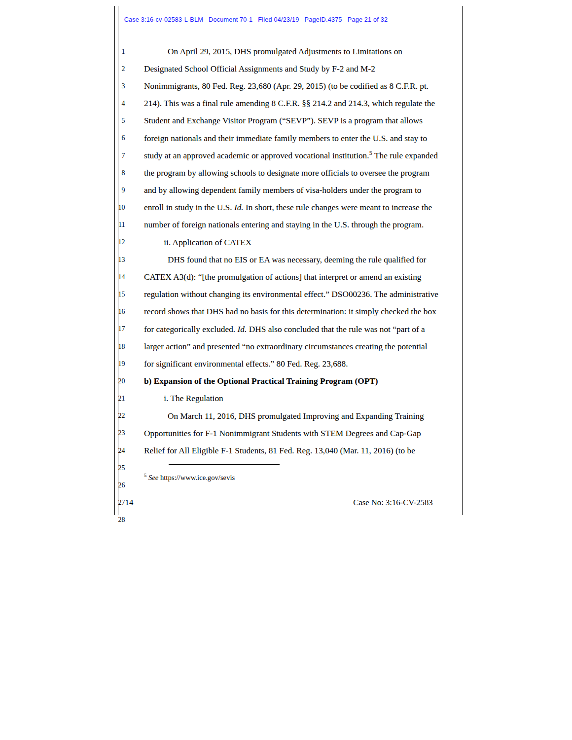Case 3:16-cv-02583-L-BLM Document 70-1 Filed 04/23/19 PageID.4375 Page 21 of 32
1
2
3
4
5
6
7
8
9
10
11
12
13
14
15
16
17
18
19
20
21
22
23
24
25
26
27
28
On April 29, 2015, DHS promulgated Adjustments to Limitations on
Designated School Official Assignments and Study by F-2 and M-2
Nonimmigrants, 80 Fed. Reg. 23,680 (Apr. 29, 2015) (to be codified as 8 C.F.R. pt.
214). This was a final rule amending 8 C.F.R. §§ 214.2 and 214.3, which regulate the
Student and Exchange Visitor Program (“SEVP”). SEVP is a program that allows
foreign nationals and their immediate family members to enter the U.S. and stay to
study at an approved academic or approved vocational institution.5 The rule expanded
the program by allowing schools to designate more officials to oversee the program
and by allowing dependent family members of visa-holders under the program to
enroll in study in the U.S. Id. In short, these rule changes were meant to increase the
number of foreign nationals entering and staying in the U.S. through the program.
ii. Application of CATEX
DHS found that no EIS or EA was necessary, deeming the rule qualified for
CATEX A3(d): “[the promulgation of actions] that interpret or amend an existing
regulation without changing its environmental effect.” DSO00236. The administrative
record shows that DHS had no basis for this determination: it simply checked the box
for categorically excluded. Id. DHS also concluded that the rule was not “part of a
larger action” and presented “no extraordinary circumstances creating the potential
for significant environmental effects.” 80 Fed. Reg. 23,688.
b) Expansion of the Optional Practical Training Program (OPT)
i. The Regulation
On March 11, 2016, DHS promulgated Improving and Expanding Training
Opportunities for F-1 Nonimmigrant Students with STEM Degrees and Cap-Gap
Relief for All Eligible F-1 Students, 81 Fed. Reg. 13,040 (Mar. 11, 2016) (to be
5 See https://www.ice.gov/sevis
14
Case No: 3:16-CV-2583